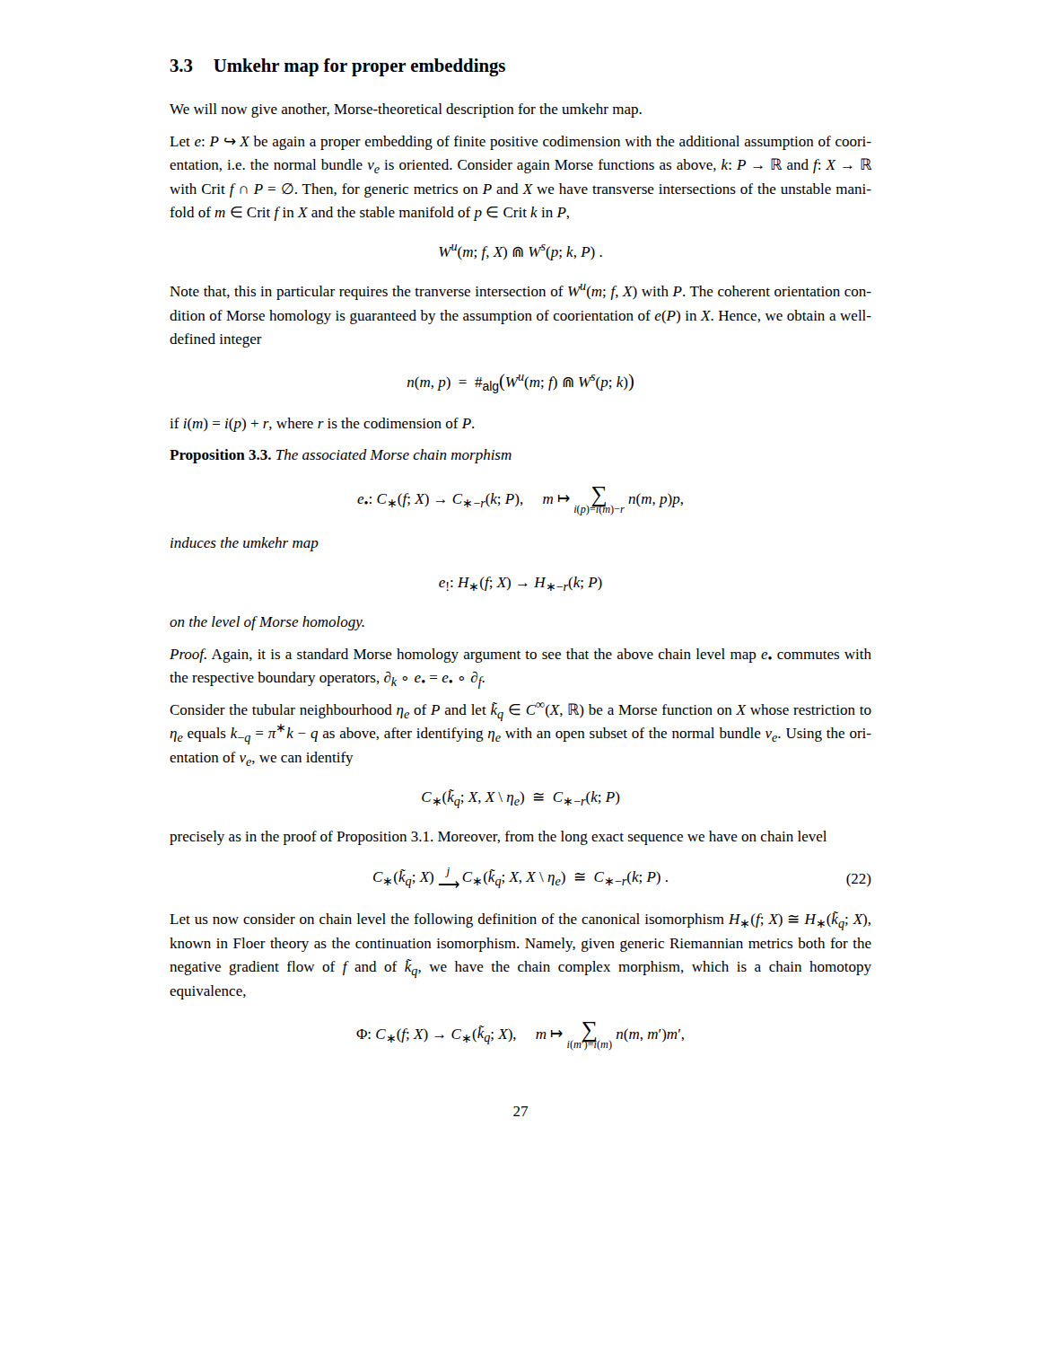3.3 Umkehr map for proper embeddings
We will now give another, Morse-theoretical description for the umkehr map.
Let e: P ↪ X be again a proper embedding of finite positive codimension with the additional assumption of coorientation, i.e. the normal bundle νe is oriented. Consider again Morse functions as above, k: P → ℝ and f: X → ℝ with Crit f ∩ P = ∅. Then, for generic metrics on P and X we have transverse intersections of the unstable manifold of m ∈ Crit f in X and the stable manifold of p ∈ Crit k in P,
Wu(m; f, X) ⋒ Ws(p; k, P) .
Note that, this in particular requires the tranverse intersection of Wu(m; f, X) with P. The coherent orientation condition of Morse homology is guaranteed by the assumption of coorientation of e(P) in X. Hence, we obtain a well-defined integer
n(m, p) = #alg(Wu(m; f) ⋒ Ws(p; k))
if i(m) = i(p) + r, where r is the codimension of P.
Proposition 3.3. The associated Morse chain morphism
e•: C∗(f; X) → C∗−r(k; P), m ↦ ∑i(p)=i(m)−r n(m, p)p,
induces the umkehr map
e!: H∗(f; X) → H∗−r(k; P)
on the level of Morse homology.
Proof. Again, it is a standard Morse homology argument to see that the above chain level map e• commutes with the respective boundary operators, ∂k ∘ e• = e• ∘ ∂f.
Consider the tubular neighbourhood ηe of P and let k̃q ∈ C∞(X, ℝ) be a Morse function on X whose restriction to ηe equals k−q = π∗k − q as above, after identifying ηe with an open subset of the normal bundle νe. Using the orientation of νe, we can identify
C∗(k̃q; X, X \ ηe) ≅ C∗−r(k; P)
precisely as in the proof of Proposition 3.1. Moreover, from the long exact sequence we have on chain level
C∗(k̃q; X) j⟶ C∗(k̃q; X, X \ ηe) ≅ C∗−r(k; P) .
(22)
Let us now consider on chain level the following definition of the canonical isomorphism H∗(f; X) ≅ H∗(k̃q; X), known in Floer theory as the continuation isomorphism. Namely, given generic Riemannian metrics both for the negative gradient flow of f and of k̃q, we have the chain complex morphism, which is a chain homotopy equivalence,
Φ: C∗(f; X) → C∗(k̃q; X), m ↦ ∑i(m′)=i(m) n(m, m′)m′,
27